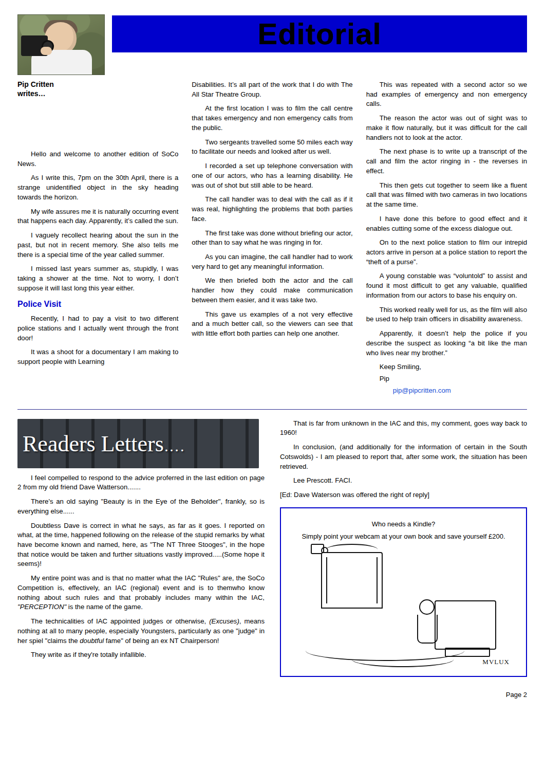Editorial
Pip Critten
writes…
Hello and welcome to another edition of SoCo News.
As I write this, 7pm on the 30th April, there is a strange unidentified object in the sky heading towards the horizon.
My wife assures me it is naturally occurring event that happens each day. Apparently, it’s called the sun.
I vaguely recollect hearing about the sun in the past, but not in recent memory. She also tells me there is a special time of the year called summer.
I missed last years summer as, stupidly, I was taking a shower at the time. Not to worry, I don’t suppose it will last long this year either.
Police Visit
Recently, I had to pay a visit to two different police stations and I actually went through the front door!
It was a shoot for a documentary I am making to support people with Learning
Disabilities. It’s all part of the work that I do with The All Star Theatre Group.
At the first location I was to film the call centre that takes emergency and non emergency calls from the public.
Two sergeants travelled some 50 miles each way to facilitate our needs and looked after us well.
I recorded a set up telephone conversation with one of our actors, who has a learning disability. He was out of shot but still able to be heard.
The call handler was to deal with the call as if it was real, highlighting the problems that both parties face.
The first take was done without briefing our actor, other than to say what he was ringing in for.
As you can imagine, the call handler had to work very hard to get any meaningful information.
We then briefed both the actor and the call handler how they could make communication between them easier, and it was take two.
This gave us examples of a not very effective and a much better call, so the viewers can see that with little effort both parties can help one another.
This was repeated with a second actor so we had examples of emergency and non emergency calls.
The reason the actor was out of sight was to make it flow naturally, but it was difficult for the call handlers not to look at the actor.
The next phase is to write up a transcript of the call and film the actor ringing in - the reverses in effect.
This then gets cut together to seem like a fluent call that was filmed with two cameras in two locations at the same time.
I have done this before to good effect and it enables cutting some of the excess dialogue out.
On to the next police station to film our intrepid actors arrive in person at a police station to report the “theft of a purse”.
A young constable was “voluntold” to assist and found it most difficult to get any valuable, qualified information from our actors to base his enquiry on.
This worked really well for us, as the film will also be used to help train officers in disability awareness.
Apparently, it doesn’t help the police if you describe the suspect as looking “a bit like the man who lives near my brother.”
Keep Smiling,
Pip
pip@pipcritten.com
Readers Letters….
I feel compelled to respond to the advice proferred in the last edition on page 2 from my old friend Dave Watterson.......
There's an old saying "Beauty is in the Eye of the Beholder", frankly, so is everything else......
Doubtless Dave is correct in what he says, as far as it goes. I reported on what, at the time, happened following on the release of the stupid remarks by what have become known and named, here, as "The NT Three Stooges", in the hope that notice would be taken and further situations vastly improved.....(Some hope it seems)!
My entire point was and is that no matter what the IAC "Rules" are, the SoCo Competition is, effectively, an IAC (regional) event and is to themwho know nothing about such rules and that probably includes many within the IAC, "PERCEPTION" is the name of the game.
The technicalities of IAC appointed judges or otherwise, (Excuses), means nothing at all to many people, especially Youngsters, particularly as one "judge" in her spiel "claims the doubtful fame" of being an ex NT Chairperson!
They write as if they're totally infallible.
That is far from unknown in the IAC and this, my comment, goes way back to 1960!
In conclusion, (and additionally for the information of certain in the South Cotswolds) - I am pleased to report that, after some work, the situation has been retrieved.
Lee Prescott. FACI.
[Ed: Dave Waterson was offered the right of reply]
Who needs a Kindle?
Simply point your webcam at your own book and save yourself £200.
MVLUX
Page 2